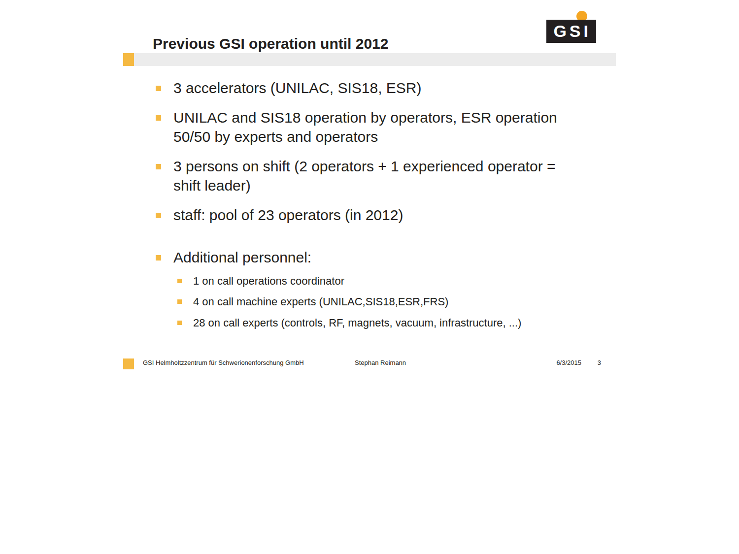GSI
Previous GSI operation until 2012
3 accelerators (UNILAC, SIS18, ESR)
UNILAC and SIS18 operation by operators, ESR operation 50/50 by experts and operators
3 persons on shift (2 operators + 1 experienced operator = shift leader)
staff: pool of 23 operators (in 2012)
Additional personnel:
1 on call operations coordinator
4 on call machine experts (UNILAC,SIS18,ESR,FRS)
28 on call experts (controls, RF, magnets, vacuum, infrastructure, ...)
GSI Helmholtzzentrum für Schwerionenforschung GmbH
Stephan Reimann
6/3/2015
3